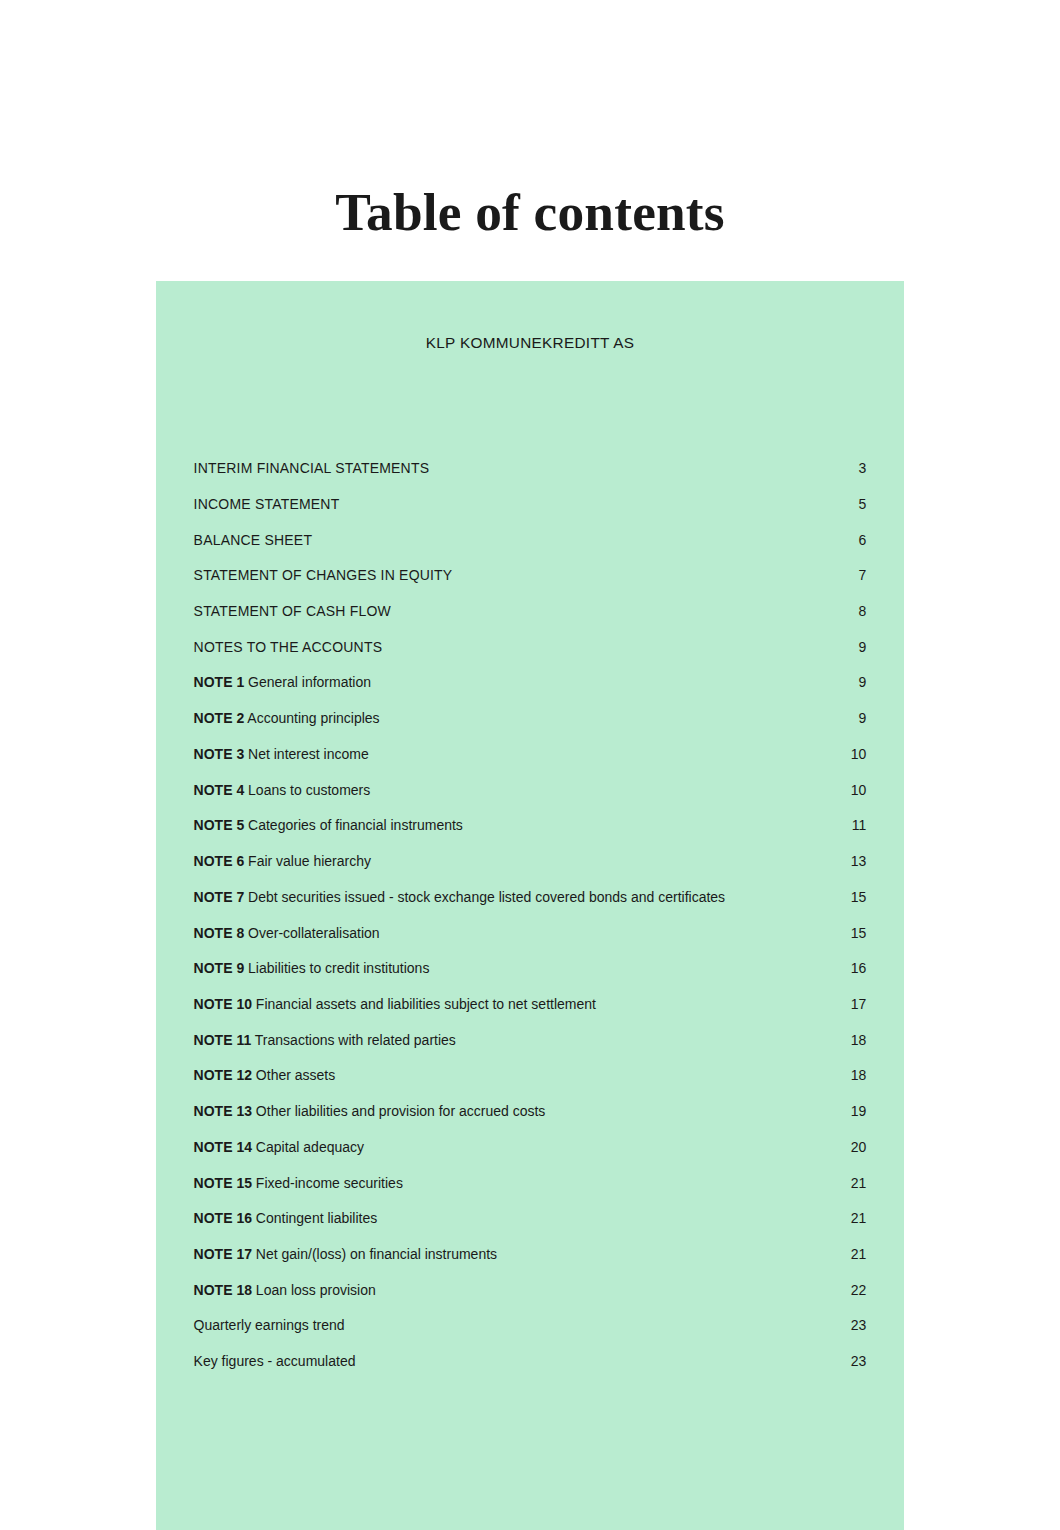Table of contents
KLP KOMMUNEKREDITT AS
| INTERIM FINANCIAL STATEMENTS | 3 |
| INCOME STATEMENT | 5 |
| BALANCE SHEET | 6 |
| STATEMENT OF CHANGES IN EQUITY | 7 |
| STATEMENT OF CASH FLOW | 8 |
| NOTES TO THE ACCOUNTS | 9 |
| NOTE 1 General information | 9 |
| NOTE 2 Accounting principles | 9 |
| NOTE 3 Net interest income | 10 |
| NOTE 4 Loans to customers | 10 |
| NOTE 5 Categories of financial instruments | 11 |
| NOTE 6 Fair value hierarchy | 13 |
| NOTE 7 Debt securities issued - stock exchange listed covered bonds and certificates | 15 |
| NOTE 8 Over-collateralisation | 15 |
| NOTE 9 Liabilities to credit institutions | 16 |
| NOTE 10 Financial assets and liabilities subject to net settlement | 17 |
| NOTE 11 Transactions with related parties | 18 |
| NOTE 12 Other assets | 18 |
| NOTE 13 Other liabilities and provision for accrued costs | 19 |
| NOTE 14 Capital adequacy | 20 |
| NOTE 15 Fixed-income securities | 21 |
| NOTE 16 Contingent liabilites | 21 |
| NOTE 17 Net gain/(loss) on financial instruments | 21 |
| NOTE 18 Loan loss provision | 22 |
| Quarterly earnings trend | 23 |
| Key figures - accumulated | 23 |